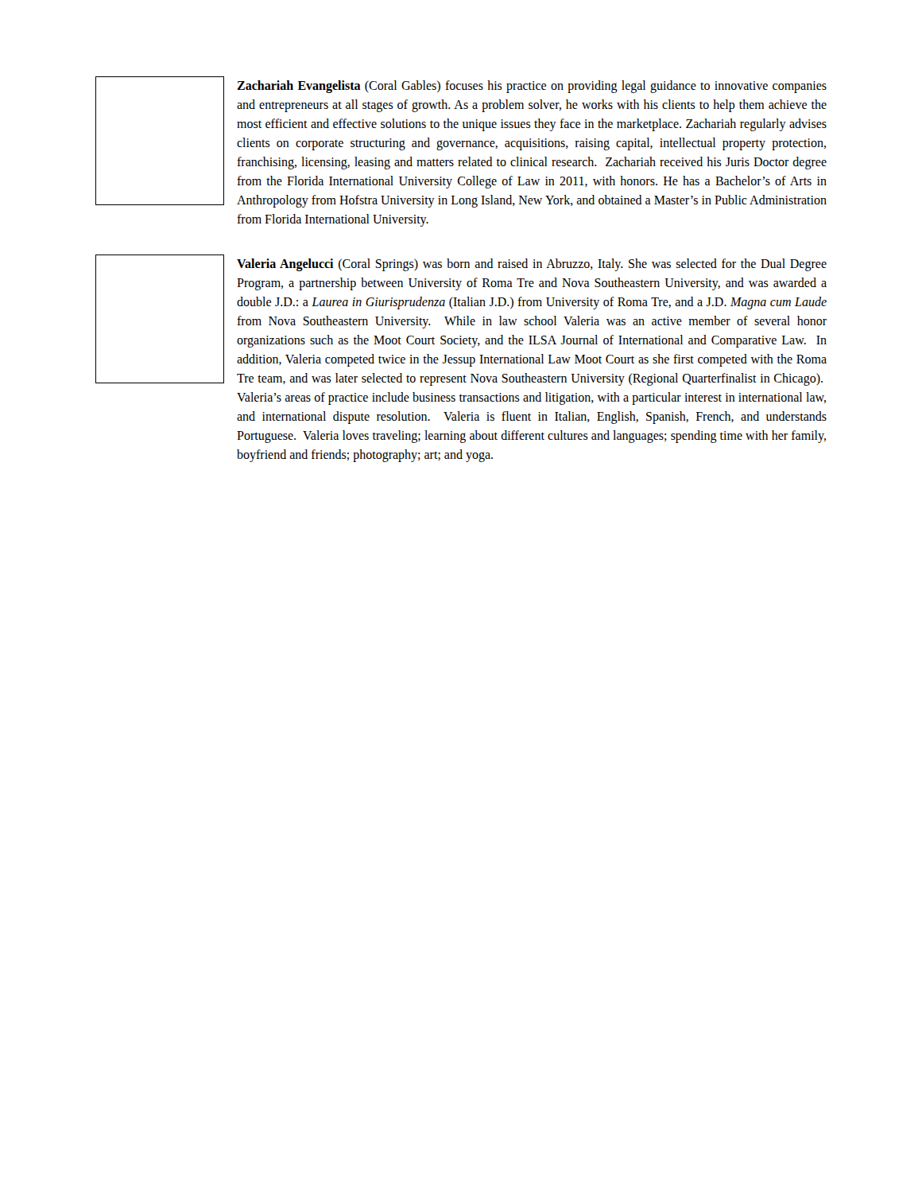Zachariah Evangelista (Coral Gables) focuses his practice on providing legal guidance to innovative companies and entrepreneurs at all stages of growth. As a problem solver, he works with his clients to help them achieve the most efficient and effective solutions to the unique issues they face in the marketplace. Zachariah regularly advises clients on corporate structuring and governance, acquisitions, raising capital, intellectual property protection, franchising, licensing, leasing and matters related to clinical research. Zachariah received his Juris Doctor degree from the Florida International University College of Law in 2011, with honors. He has a Bachelor’s of Arts in Anthropology from Hofstra University in Long Island, New York, and obtained a Master’s in Public Administration from Florida International University.
Valeria Angelucci (Coral Springs) was born and raised in Abruzzo, Italy. She was selected for the Dual Degree Program, a partnership between University of Roma Tre and Nova Southeastern University, and was awarded a double J.D.: a Laurea in Giurisprudenza (Italian J.D.) from University of Roma Tre, and a J.D. Magna cum Laude from Nova Southeastern University. While in law school Valeria was an active member of several honor organizations such as the Moot Court Society, and the ILSA Journal of International and Comparative Law. In addition, Valeria competed twice in the Jessup International Law Moot Court as she first competed with the Roma Tre team, and was later selected to represent Nova Southeastern University (Regional Quarterfinalist in Chicago). Valeria’s areas of practice include business transactions and litigation, with a particular interest in international law, and international dispute resolution. Valeria is fluent in Italian, English, Spanish, French, and understands Portuguese. Valeria loves traveling; learning about different cultures and languages; spending time with her family, boyfriend and friends; photography; art; and yoga.